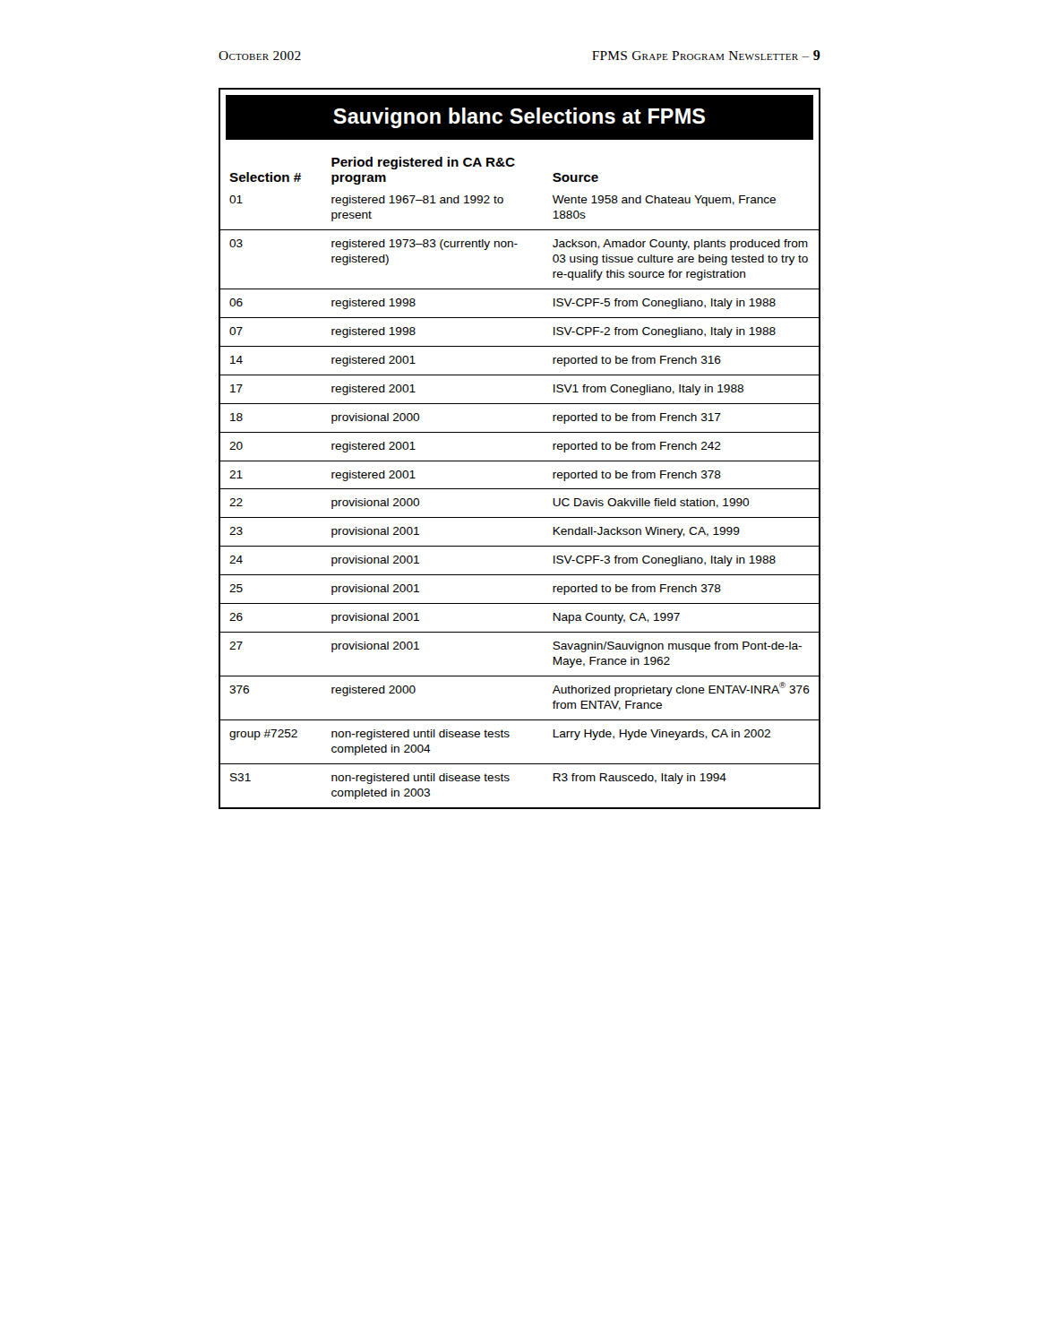October 2002
FPMS Grape Program Newsletter – 9
Sauvignon blanc Selections at FPMS
| Selection # | Period registered in CA R&C program | Source |
| --- | --- | --- |
| 01 | registered 1967–81 and 1992 to present | Wente 1958 and Chateau Yquem, France 1880s |
| 03 | registered 1973–83 (currently non-registered) | Jackson, Amador County, plants produced from 03 using tissue culture are being tested to try to re-qualify this source for registration |
| 06 | registered 1998 | ISV-CPF-5 from Conegliano, Italy in 1988 |
| 07 | registered 1998 | ISV-CPF-2 from Conegliano, Italy in 1988 |
| 14 | registered 2001 | reported to be from French 316 |
| 17 | registered 2001 | ISV1 from Conegliano, Italy in 1988 |
| 18 | provisional 2000 | reported to be from French 317 |
| 20 | registered 2001 | reported to be from French 242 |
| 21 | registered 2001 | reported to be from French 378 |
| 22 | provisional 2000 | UC Davis Oakville field station, 1990 |
| 23 | provisional 2001 | Kendall-Jackson Winery, CA, 1999 |
| 24 | provisional 2001 | ISV-CPF-3 from Conegliano, Italy in 1988 |
| 25 | provisional 2001 | reported to be from French 378 |
| 26 | provisional 2001 | Napa County, CA, 1997 |
| 27 | provisional 2001 | Savagnin/Sauvignon musque from Pont-de-la-Maye, France in 1962 |
| 376 | registered 2000 | Authorized proprietary clone ENTAV-INRA ® 376 from ENTAV, France |
| group #7252 | non-registered until disease tests completed in 2004 | Larry Hyde, Hyde Vineyards, CA in 2002 |
| S31 | non-registered until disease tests completed in 2003 | R3 from Rauscedo, Italy in 1994 |